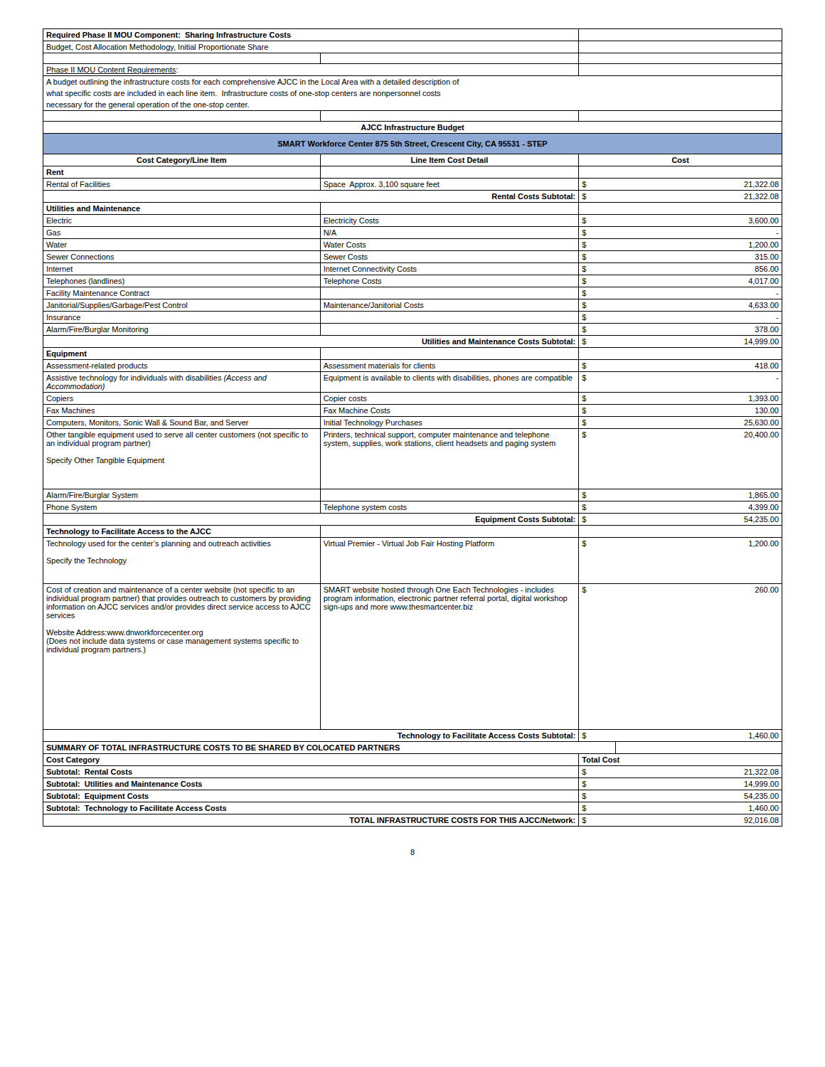| Required Phase II MOU Component: Sharing Infrastructure Costs | |
| Budget, Cost Allocation Methodology, Initial Proportionate Share | |
| Phase II MOU Content Requirements : | |
| A budget outlining the infrastructure costs for each comprehensive AJCC in the Local Area with a detailed description of | |
| what specific costs are included in each line item. Infrastructure costs of one-stop centers are nonpersonnel costs | |
| necessary for the general operation of the one-stop center. | |
| AJCC Infrastructure Budget |
| SMART Workforce Center 875 5th Street, Crescent City, CA 95531 - STEP |
| Cost Category/Line Item | Line Item Cost Detail | Cost |
| Rent | | |
| Rental of Facilities | Space Approx. 3,100 square feet | $ | 21,322.08 |
| Rental Costs Subtotal: | $ | 21,322.08 |
| Utilities and Maintenance | | |
| Electric | Electricity Costs | $ | 3,600.00 |
| Gas | N/A | $ | - |
| Water | Water Costs | $ | 1,200.00 |
| Sewer Connections | Sewer Costs | $ | 315.00 |
| Internet | Internet Connectivity Costs | $ | 856.00 |
| Telephones (landlines) | Telephone Costs | $ | 4,017.00 |
| Facility Maintenance Contract | | $ | - |
| Janitorial/Supplies/Garbage/Pest Control | Maintenance/Janitorial Costs | $ | 4,633.00 |
| Insurance | | $ | - |
| Alarm/Fire/Burglar Monitoring | | $ | 378.00 |
| Utilities and Maintenance Costs Subtotal: | $ | 14,999.00 |
| Equipment | | |
| Assessment-related products | Assessment materials for clients | $ | 418.00 |
| Assistive technology for individuals with disabilities (Access and Accommodation) | Equipment is available to clients with disabilities, phones are compatible | $ | - |
| Copiers | Copier costs | $ | 1,393.00 |
| Fax Machines | Fax Machine Costs | $ | 130.00 |
| Computers, Monitors, Sonic Wall & Sound Bar, and Server | Initial Technology Purchases | $ | 25,630.00 |
| Other tangible equipment used to serve all center customers (not specific to an individual program partner) Specify Other Tangible Equipment | Printers, technical support, computer maintenance and telephone system, supplies, work stations, client headsets and paging system | $ | 20,400.00 |
| Alarm/Fire/Burglar System | | $ | 1,865.00 |
| Phone System | Telephone system costs | $ | 4,399.00 |
| Equipment Costs Subtotal: | $ | 54,235.00 |
| Technology to Facilitate Access to the AJCC | | |
| Technology used for the center’s planning and outreach activities Specify the Technology | Virtual Premier - Virtual Job Fair Hosting Platform | $ | 1,200.00 |
| Cost of creation and maintenance of a center website (not specific to an individual program partner) that provides outreach to customers by providing information on AJCC services and/or provides direct service access to AJCC services Website Address:www.dnworkforcecenter.org (Does not include data systems or case management systems specific to individual program partners.) | SMART website hosted through One Each Technologies - includes program information, electronic partner referral portal, digital workshop sign-ups and more www.thesmartcenter.biz | $ | 260.00 |
| Technology to Facilitate Access Costs Subtotal: | $ | 1,460.00 |
| SUMMARY OF TOTAL INFRASTRUCTURE COSTS TO BE SHARED BY COLOCATED PARTNERS | |
| Cost Category | Total Cost |
| Subtotal: Rental Costs | $ | 21,322.08 |
| Subtotal: Utilities and Maintenance Costs | $ | 14,999.00 |
| Subtotal: Equipment Costs | $ | 54,235.00 |
| Subtotal: Technology to Facilitate Access Costs | $ | 1,460.00 |
| TOTAL INFRASTRUCTURE COSTS FOR THIS AJCC/Network: | $ | 92,016.08 |
8